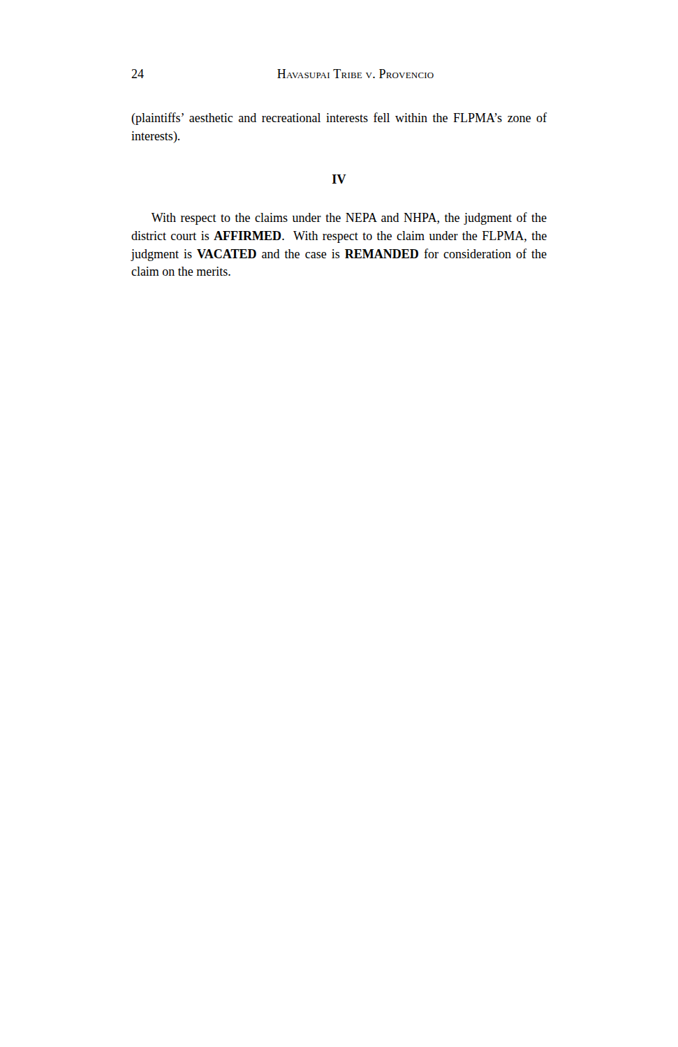24 Havasupai Tribe v. Provencio
(plaintiffs’ aesthetic and recreational interests fell within the FLPMA’s zone of interests).
IV
With respect to the claims under the NEPA and NHPA, the judgment of the district court is AFFIRMED. With respect to the claim under the FLPMA, the judgment is VACATED and the case is REMANDED for consideration of the claim on the merits.